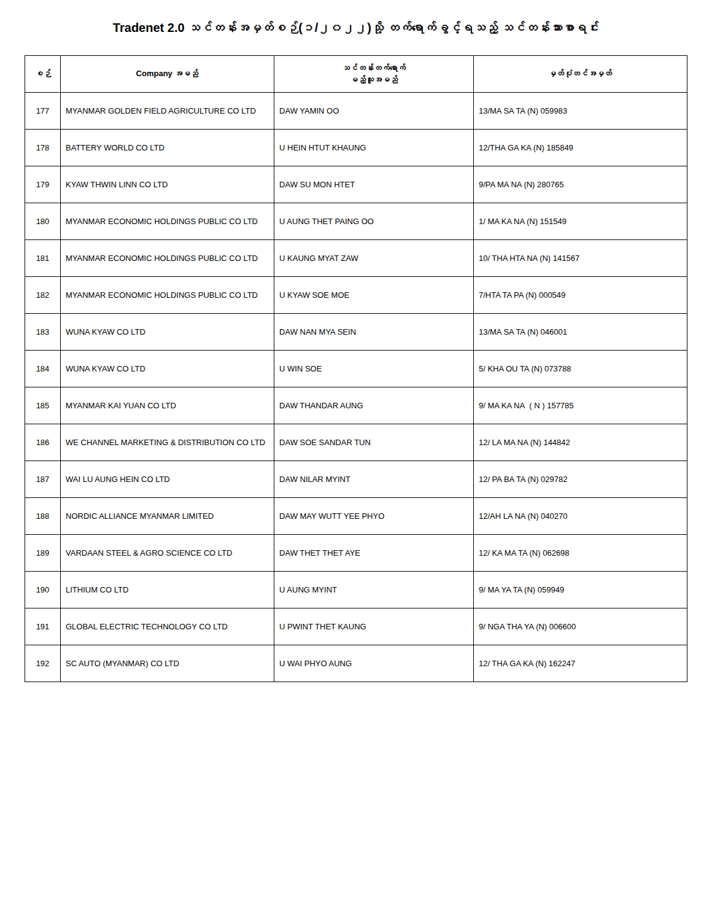Tradenet 2.0 သင်တန်းအမှတ်စဉ်(၁/၂၀၂၂)သို့ တက်ရောက်ခွင့်ရသည့် သင်တန်းသားစာရင်း
| စဉ် | Company အမည် | သင်တန်းတက်ရောက် မည့်သူအမည် | မှတ်ပုံတင်အမှတ် |
| --- | --- | --- | --- |
| 177 | MYANMAR GOLDEN FIELD AGRICULTURE CO LTD | DAW YAMIN OO | 13/MA SA TA (N) 059983 |
| 178 | BATTERY WORLD CO LTD | U HEIN HTUT KHAUNG | 12/THA GA KA (N) 185849 |
| 179 | KYAW THWIN LINN CO LTD | DAW SU MON HTET | 9/PA MA NA (N) 280765 |
| 180 | MYANMAR ECONOMIC HOLDINGS PUBLIC CO LTD | U AUNG THET PAING OO | 1/ MA KA NA (N) 151549 |
| 181 | MYANMAR ECONOMIC HOLDINGS PUBLIC CO LTD | U KAUNG MYAT ZAW | 10/ THA HTA NA (N) 141567 |
| 182 | MYANMAR ECONOMIC HOLDINGS PUBLIC CO LTD | U KYAW SOE MOE | 7/HTA TA PA (N) 000549 |
| 183 | WUNA KYAW CO LTD | DAW NAN MYA SEIN | 13/MA SA TA (N) 046001 |
| 184 | WUNA KYAW CO LTD | U WIN SOE | 5/ KHA OU TA (N) 073788 |
| 185 | MYANMAR KAI YUAN CO LTD | DAW THANDAR AUNG | 9/ MA KA NA ( N ) 157785 |
| 186 | WE CHANNEL MARKETING & DISTRIBUTION CO LTD | DAW SOE SANDAR TUN | 12/ LA MA NA (N) 144842 |
| 187 | WAI LU AUNG HEIN CO LTD | DAW NILAR MYINT | 12/ PA BA TA (N) 029782 |
| 188 | NORDIC ALLIANCE MYANMAR LIMITED | DAW MAY WUTT YEE PHYO | 12/AH LA NA (N) 040270 |
| 189 | VARDAAN STEEL & AGRO SCIENCE CO LTD | DAW THET THET AYE | 12/ KA MA TA (N) 062698 |
| 190 | LITHIUM CO LTD | U AUNG MYINT | 9/ MA YA TA (N) 059949 |
| 191 | GLOBAL ELECTRIC TECHNOLOGY CO LTD | U PWINT THET KAUNG | 9/ NGA THA YA (N) 006600 |
| 192 | SC AUTO (MYANMAR) CO LTD | U WAI PHYO AUNG | 12/ THA GA KA (N) 162247 |